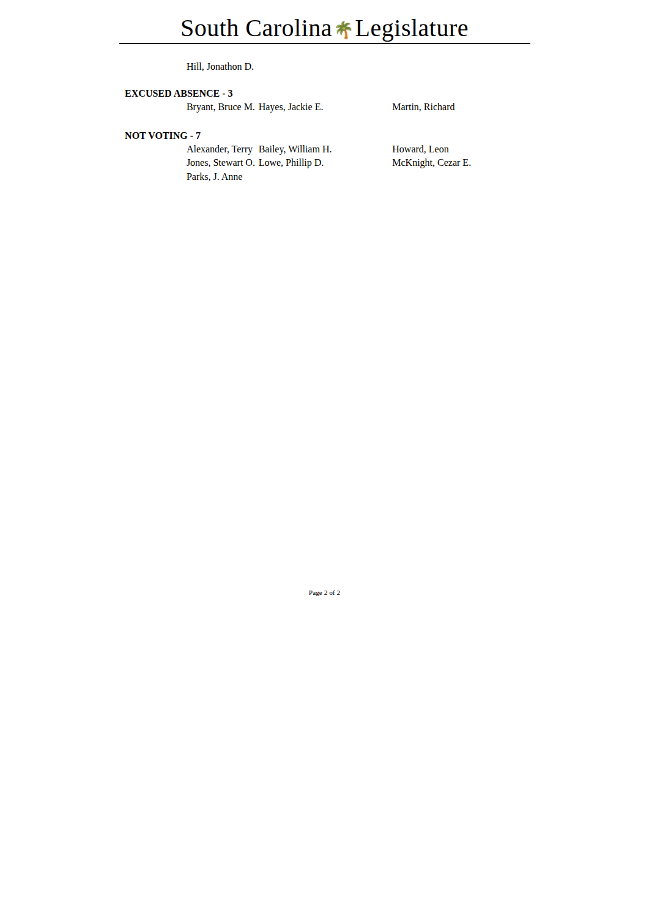South Carolina🌴Legislature
Hill, Jonathon D.
EXCUSED ABSENCE - 3
| Bryant, Bruce M. | Hayes, Jackie E. | Martin, Richard |
NOT VOTING - 7
| Alexander, Terry | Bailey, William H. | Howard, Leon |
| Jones, Stewart O. | Lowe, Phillip D. | McKnight, Cezar E. |
| Parks, J. Anne | | |
Page 2 of 2